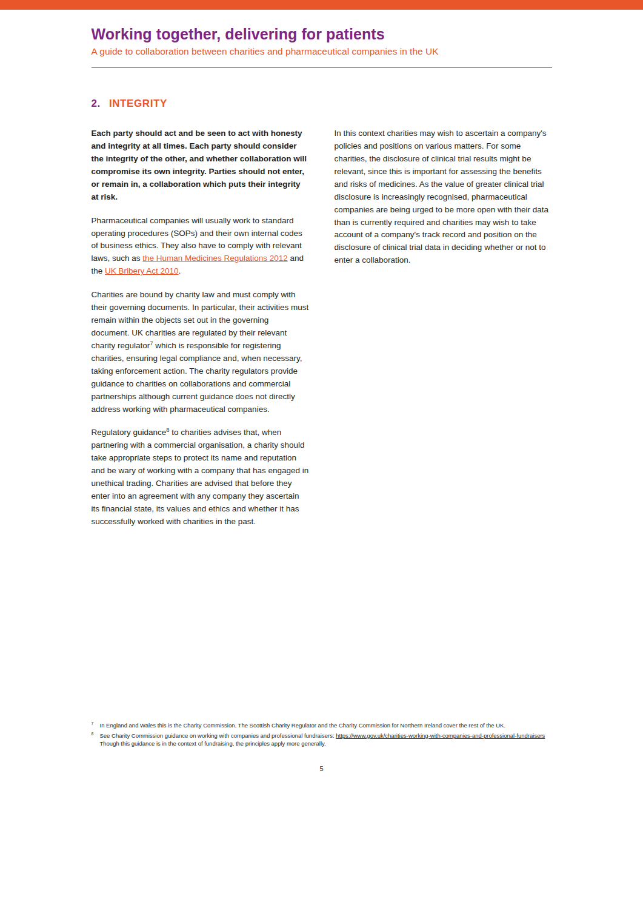Working together, delivering for patients
A guide to collaboration between charities and pharmaceutical companies in the UK
2. INTEGRITY
Each party should act and be seen to act with honesty and integrity at all times. Each party should consider the integrity of the other, and whether collaboration will compromise its own integrity. Parties should not enter, or remain in, a collaboration which puts their integrity at risk.
Pharmaceutical companies will usually work to standard operating procedures (SOPs) and their own internal codes of business ethics. They also have to comply with relevant laws, such as the Human Medicines Regulations 2012 and the UK Bribery Act 2010.
Charities are bound by charity law and must comply with their governing documents. In particular, their activities must remain within the objects set out in the governing document. UK charities are regulated by their relevant charity regulator7 which is responsible for registering charities, ensuring legal compliance and, when necessary, taking enforcement action. The charity regulators provide guidance to charities on collaborations and commercial partnerships although current guidance does not directly address working with pharmaceutical companies.
Regulatory guidance8 to charities advises that, when partnering with a commercial organisation, a charity should take appropriate steps to protect its name and reputation and be wary of working with a company that has engaged in unethical trading. Charities are advised that before they enter into an agreement with any company they ascertain its financial state, its values and ethics and whether it has successfully worked with charities in the past.
In this context charities may wish to ascertain a company's policies and positions on various matters. For some charities, the disclosure of clinical trial results might be relevant, since this is important for assessing the benefits and risks of medicines. As the value of greater clinical trial disclosure is increasingly recognised, pharmaceutical companies are being urged to be more open with their data than is currently required and charities may wish to take account of a company's track record and position on the disclosure of clinical trial data in deciding whether or not to enter a collaboration.
7
In England and Wales this is the Charity Commission. The Scottish Charity Regulator and the Charity Commission for Northern Ireland cover the rest of the UK.
8
See Charity Commission guidance on working with companies and professional fundraisers: https://www.gov.uk/charities-working-with-companies-and-professional-fundraisers Though this guidance is in the context of fundraising, the principles apply more generally.
5